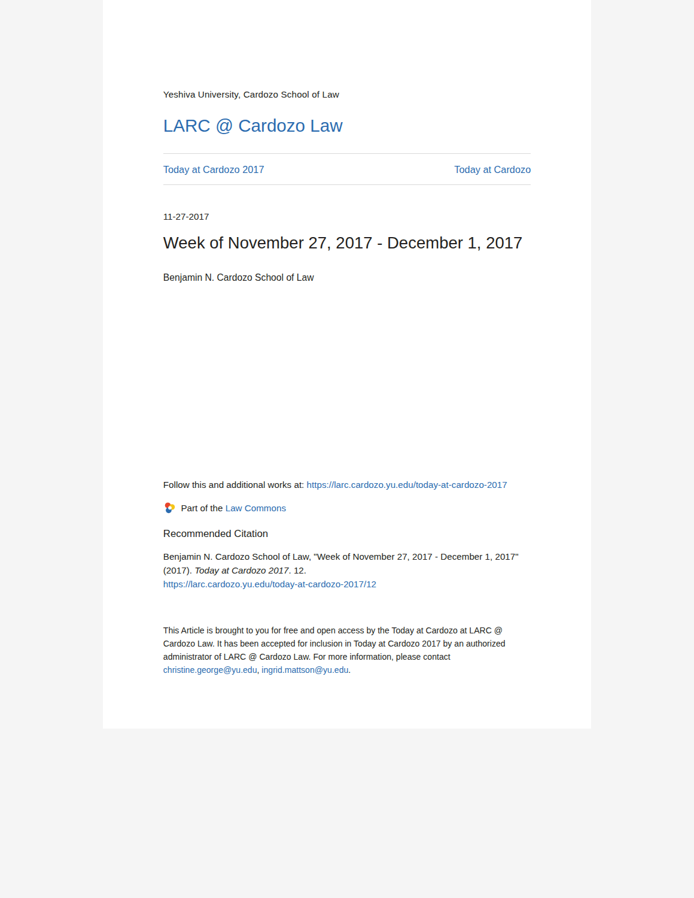Yeshiva University, Cardozo School of Law
LARC @ Cardozo Law
Today at Cardozo 2017 Today at Cardozo
11-27-2017
Week of November 27, 2017 - December 1, 2017
Benjamin N. Cardozo School of Law
Follow this and additional works at: https://larc.cardozo.yu.edu/today-at-cardozo-2017
Part of the Law Commons
Recommended Citation
Benjamin N. Cardozo School of Law, "Week of November 27, 2017 - December 1, 2017" (2017). Today at Cardozo 2017. 12.
https://larc.cardozo.yu.edu/today-at-cardozo-2017/12
This Article is brought to you for free and open access by the Today at Cardozo at LARC @ Cardozo Law. It has been accepted for inclusion in Today at Cardozo 2017 by an authorized administrator of LARC @ Cardozo Law. For more information, please contact christine.george@yu.edu, ingrid.mattson@yu.edu.